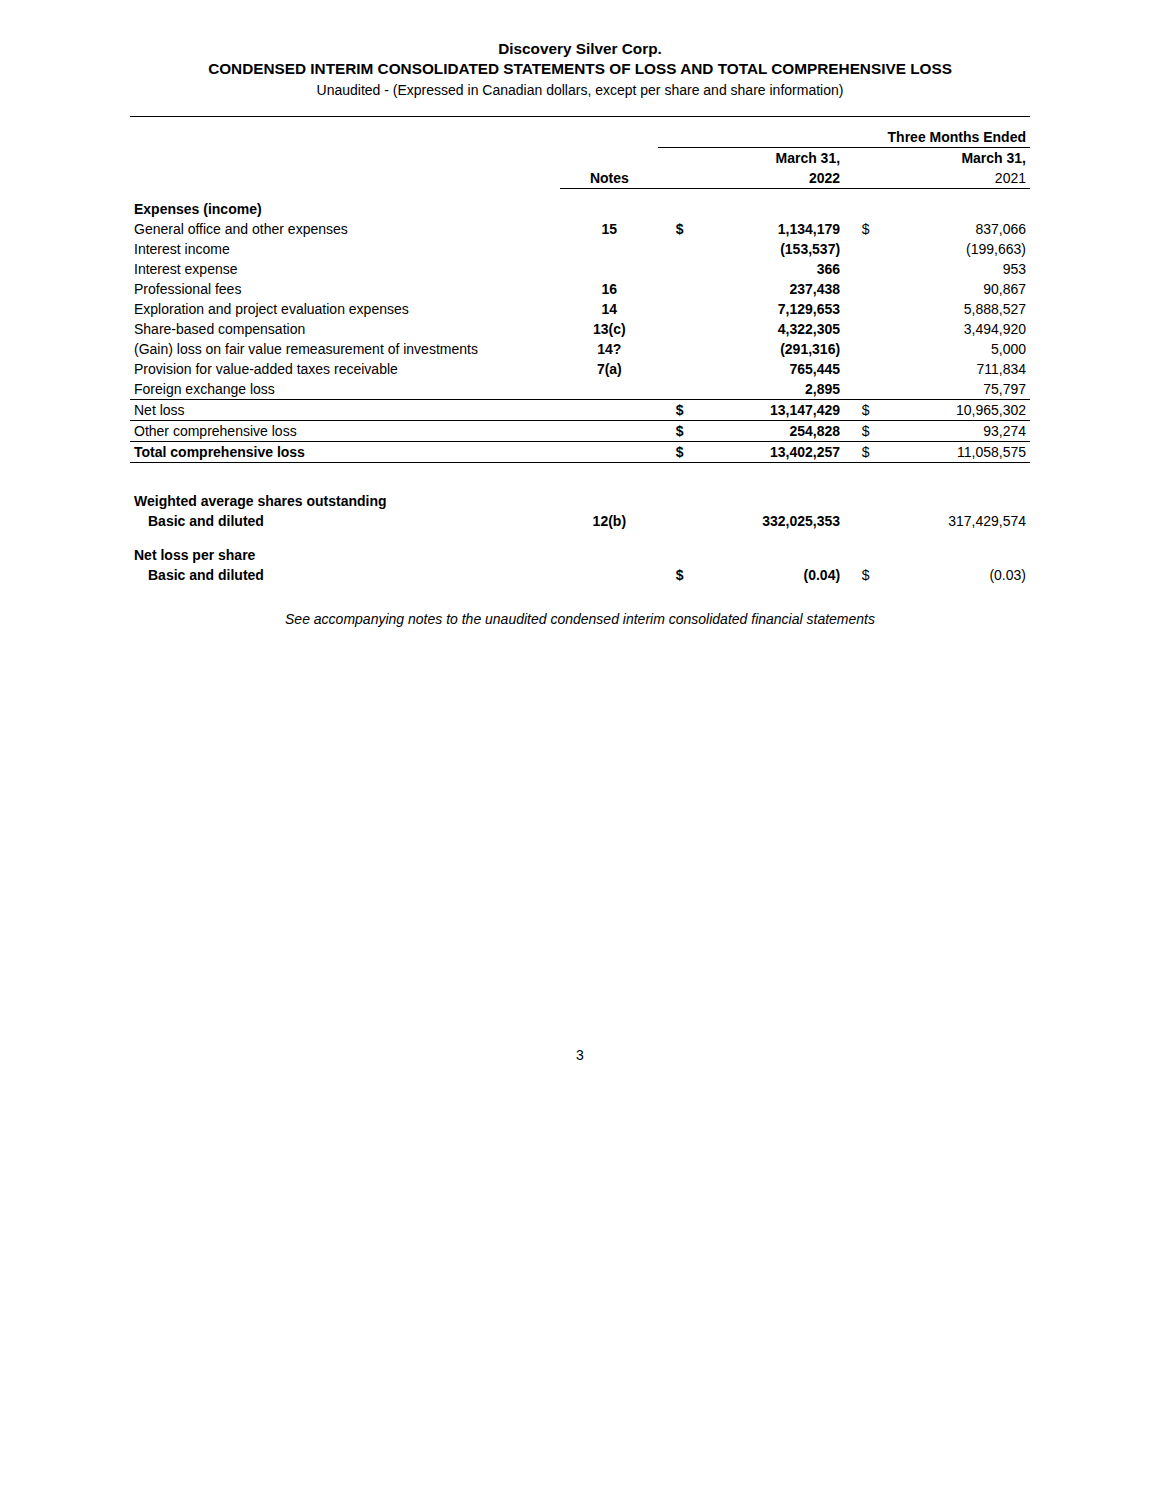Discovery Silver Corp.
CONDENSED INTERIM CONSOLIDATED STATEMENTS OF LOSS AND TOTAL COMPREHENSIVE LOSS
Unaudited - (Expressed in Canadian dollars, except per share and share information)
| | | Three Months Ended |
| | | March 31, | March 31, |
| | Notes | 2022 | 2021 |
| Expenses (income) | | | | | |
| General office and other expenses | 15 | $ | 1,134,179 | $ | 837,066 |
| Interest income | | | (153,537) | | (199,663) |
| Interest expense | | | 366 | | 953 |
| Professional fees | 16 | | 237,438 | | 90,867 |
| Exploration and project evaluation expenses | 14 | | 7,129,653 | | 5,888,527 |
| Share-based compensation | 13(c) | | 4,322,305 | | 3,494,920 |
| (Gain) loss on fair value remeasurement of investments | 14? | | (291,316) | | 5,000 |
| Provision for value-added taxes receivable | 7(a) | | 765,445 | | 711,834 |
| Foreign exchange loss | | | 2,895 | | 75,797 |
| Net loss | | $ | 13,147,429 | $ | 10,965,302 |
| Other comprehensive loss | | $ | 254,828 | $ | 93,274 |
| Total comprehensive loss | | $ | 13,402,257 | $ | 11,058,575 |
| Weighted average shares outstanding | | | | | |
| Basic and diluted | 12(b) | | 332,025,353 | | 317,429,574 |
| Net loss per share | | | | | |
| Basic and diluted | | $ | (0.04) | $ | (0.03) |
See accompanying notes to the unaudited condensed interim consolidated financial statements
3